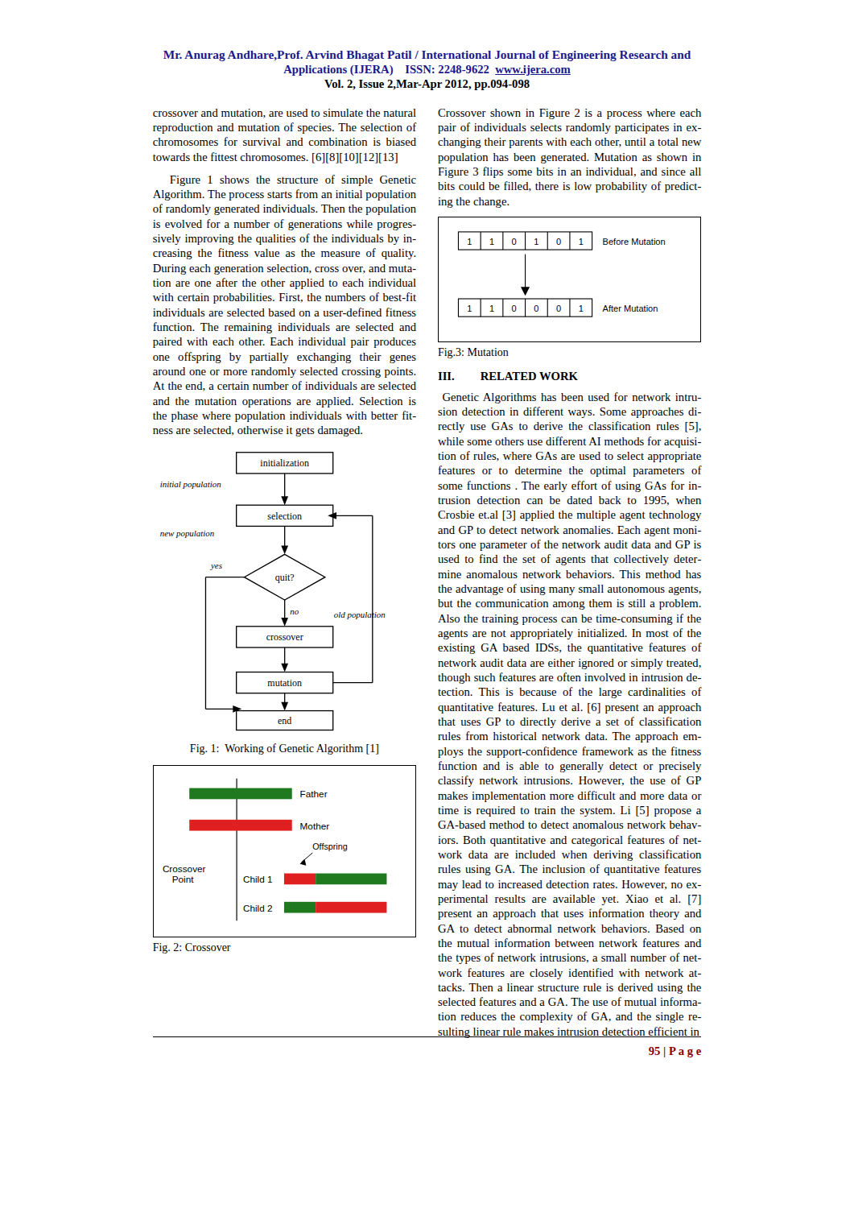Mr. Anurag Andhare,Prof. Arvind Bhagat Patil / International Journal of Engineering Research and
Applications (IJERA) ISSN: 2248-9622 www.ijera.com
Vol. 2, Issue 2,Mar-Apr 2012, pp.094-098
crossover and mutation, are used to simulate the natural reproduction and mutation of species. The selection of chromosomes for survival and combination is biased towards the fittest chromosomes. [6][8][10][12][13]
Figure 1 shows the structure of simple Genetic Algorithm. The process starts from an initial population of randomly generated individuals. Then the population is evolved for a number of generations while progressively improving the qualities of the individuals by increasing the fitness value as the measure of quality. During each generation selection, cross over, and mutation are one after the other applied to each individual with certain probabilities. First, the numbers of best-fit individuals are selected based on a user-defined fitness function. The remaining individuals are selected and paired with each other. Each individual pair produces one offspring by partially exchanging their genes around one or more randomly selected crossing points. At the end, a certain number of individuals are selected and the mutation operations are applied. Selection is the phase where population individuals with better fitness are selected, otherwise it gets damaged.
initialization selection quit? crossover mutation end initial population new population yes no old population
Fig. 1: Working of Genetic Algorithm [1]
Father Mother Offspring Crossover Point Child 1 Child 2
Fig. 2: Crossover
Crossover shown in Figure 2 is a process where each pair of individuals selects randomly participates in exchanging their parents with each other, until a total new population has been generated. Mutation as shown in Figure 3 flips some bits in an individual, and since all bits could be filled, there is low probability of predicting the change.
1 1 0 1 0 1 1 1 0 0 0 1 Before Mutation After Mutation
Fig.3: Mutation
III. RELATED WORK
Genetic Algorithms has been used for network intrusion detection in different ways. Some approaches directly use GAs to derive the classification rules [5], while some others use different AI methods for acquisition of rules, where GAs are used to select appropriate features or to determine the optimal parameters of some functions . The early effort of using GAs for intrusion detection can be dated back to 1995, when Crosbie et.al [3] applied the multiple agent technology and GP to detect network anomalies. Each agent monitors one parameter of the network audit data and GP is used to find the set of agents that collectively determine anomalous network behaviors. This method has the advantage of using many small autonomous agents, but the communication among them is still a problem. Also the training process can be time-consuming if the agents are not appropriately initialized. In most of the existing GA based IDSs, the quantitative features of network audit data are either ignored or simply treated, though such features are often involved in intrusion detection. This is because of the large cardinalities of quantitative features. Lu et al. [6] present an approach that uses GP to directly derive a set of classification rules from historical network data. The approach employs the support-confidence framework as the fitness function and is able to generally detect or precisely classify network intrusions. However, the use of GP makes implementation more difficult and more data or time is required to train the system. Li [5] propose a GA-based method to detect anomalous network behaviors. Both quantitative and categorical features of network data are included when deriving classification rules using GA. The inclusion of quantitative features may lead to increased detection rates. However, no experimental results are available yet. Xiao et al. [7] present an approach that uses information theory and GA to detect abnormal network behaviors. Based on the mutual information between network features and the types of network intrusions, a small number of network features are closely identified with network attacks. Then a linear structure rule is derived using the selected features and a GA. The use of mutual information reduces the complexity of GA, and the single resulting linear rule makes intrusion detection efficient in
95 | P a g e